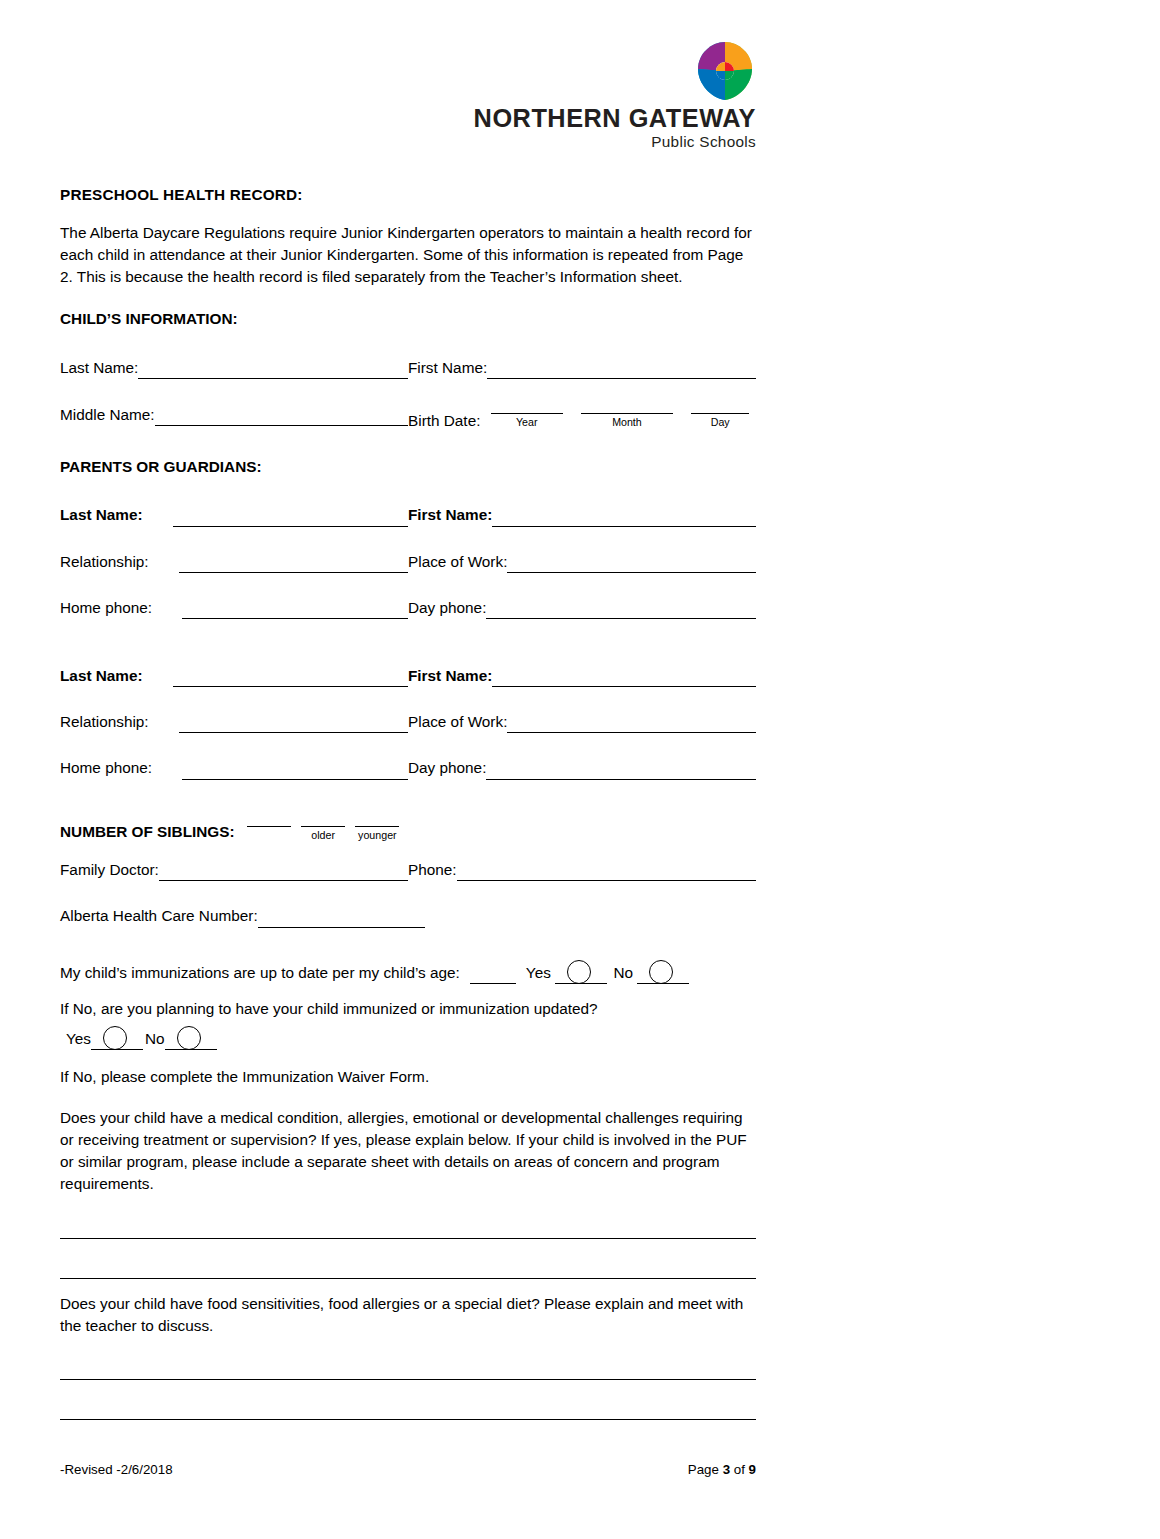NORTHERN GATEWAY
Public Schools
PRESCHOOL HEALTH RECORD:
The Alberta Daycare Regulations require Junior Kindergarten operators to maintain a health record for each child in attendance at their Junior Kindergarten. Some of this information is repeated from Page 2. This is because the health record is filed separately from the Teacher’s Information sheet.
CHILD’S INFORMATION:
| / Last Name: / / | / First Name: / / |
| / Middle Name: / / | Birth Date: Year Month Day |
PARENTS OR GUARDIANS:
| / Last Name: / / | / First Name: / / |
| / Relationship: / / | / Place of Work: / / |
| / Home phone: / / | / Day phone: / / |
| / Last Name: / / | / First Name: / / |
| / Relationship: / / | / Place of Work: / / |
| / Home phone: / / | / Day phone: / / |
NUMBER OF SIBLINGS: older younger
| / Family Doctor: / / | / Phone: / / |
| / Alberta Health Care Number: / / / |
My child’s immunizations are up to date per my child’s age: Yes No
If No, are you planning to have your child immunized or immunization updated? Yes No
If No, please complete the Immunization Waiver Form.
Does your child have a medical condition, allergies, emotional or developmental challenges requiring or receiving treatment or supervision? If yes, please explain below. If your child is involved in the PUF or similar program, please include a separate sheet with details on areas of concern and program requirements.
Does your child have food sensitivities, food allergies or a special diet? Please explain and meet with the teacher to discuss.
-Revised -2/6/2018
Page 3 of 9